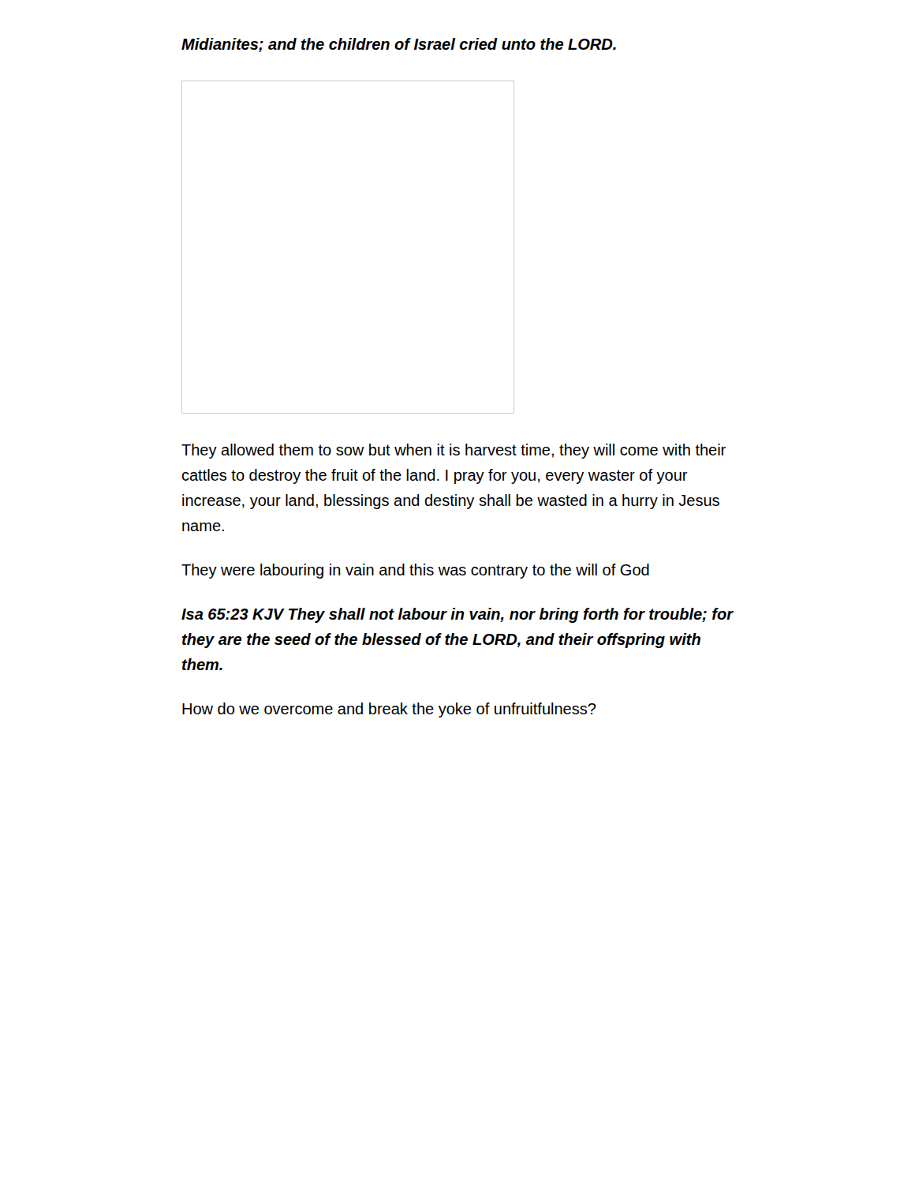Midianites; and the children of Israel cried unto the LORD.
They allowed them to sow but when it is harvest time, they will come with their cattles to destroy the fruit of the land. I pray for you, every waster of your increase, your land, blessings and destiny shall be wasted in a hurry in Jesus name.
They were labouring in vain and this was contrary to the will of God
Isa 65:23 KJV They shall not labour in vain, nor bring forth for trouble; for they are the seed of the blessed of the LORD, and their offspring with them.
How do we overcome and break the yoke of unfruitfulness?